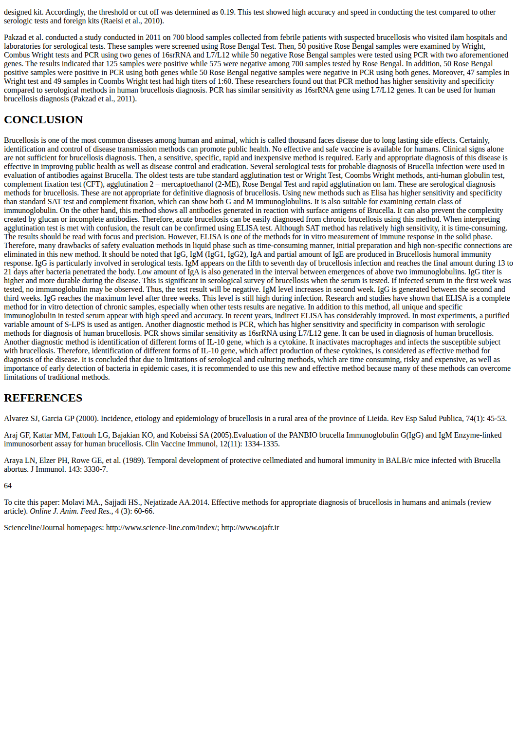designed kit. Accordingly, the threshold or cut off was determined as 0.19. This test showed high accuracy and speed in conducting the test compared to other serologic tests and foreign kits (Raeisi et al., 2010).
Pakzad et al. conducted a study conducted in 2011 on 700 blood samples collected from febrile patients with suspected brucellosis who visited ilam hospitals and laboratories for serological tests. These samples were screened using Rose Bengal Test. Then, 50 positive Rose Bengal samples were examined by Wright, Combus Wright tests and PCR using two genes of 16srRNA and L7/L12 while 50 negative Rose Bengal samples were tested using PCR with two aforementioned genes. The results indicated that 125 samples were positive while 575 were negative among 700 samples tested by Rose Bengal. In addition, 50 Rose Bengal positive samples were positive in PCR using both genes while 50 Rose Bengal negative samples were negative in PCR using both genes. Moreover, 47 samples in Wright test and 49 samples in Coombs Wright test had high titers of 1:60. These researchers found out that PCR method has higher sensitivity and specificity compared to serological methods in human brucellosis diagnosis. PCR has similar sensitivity as 16srRNA gene using L7/L12 genes. It can be used for human brucellosis diagnosis (Pakzad et al., 2011).
CONCLUSION
Brucellosis is one of the most common diseases among human and animal, which is called thousand faces disease due to long lasting side effects. Certainly, identification and control of disease transmission methods can promote public health. No effective and safe vaccine is available for humans. Clinical signs alone are not sufficient for brucellosis diagnosis. Then, a sensitive, specific, rapid and inexpensive method is required. Early and appropriate diagnosis of this disease is effective in improving public health as well as disease control and eradication. Several serological tests for probable diagnosis of Brucella infection were used in evaluation of antibodies against Brucella. The oldest tests are tube standard agglutination test or Wright Test, Coombs Wright methods, anti-human globulin test, complement fixation test (CFT), agglutination 2 – mercaptoethanol (2-ME), Rose Bengal Test and rapid agglutination on lam. These are serological diagnosis methods for brucellosis. These are not appropriate for definitive diagnosis of brucellosis. Using new methods such as Elisa has higher sensitivity and specificity than standard SAT test and complement fixation, which can show both G and M immunoglobulins. It is also suitable for examining certain class of immunoglobulin. On the other hand, this method shows all antibodies generated in reaction with surface antigens of Brucella. It can also prevent the complexity created by glucan or incomplete antibodies. Therefore, acute brucellosis can be easily diagnosed from chronic brucellosis using this method. When interpreting agglutination test is met with confusion, the result can be confirmed using ELISA test. Although SAT method has relatively high sensitivity, it is time-consuming. The results should be read with focus and precision. However, ELISA is one of the methods for in vitro measurement of immune response in the solid phase. Therefore, many drawbacks of safety evaluation methods in liquid phase such as time-consuming manner, initial preparation and high non-specific connections are eliminated in this new method. It should be noted that IgG, IgM (IgG1, IgG2), IgA and partial amount of IgE are produced in Brucellosis humoral immunity response. IgG is particularly involved in serological tests. IgM appears on the fifth to seventh day of brucellosis infection and reaches the final amount during 13 to 21 days after bacteria penetrated the body. Low amount of IgA is also generated in the interval between emergences of above two immunoglobulins. IgG titer is higher and more durable during the disease. This is significant in serological survey of brucellosis when the serum is tested. If infected serum in the first week was tested, no immunoglobulin may be observed. Thus, the test result will be negative. IgM level increases in second week. IgG is generated between the second and third weeks. IgG reaches the maximum level after three weeks. This level is still high during infection. Research and studies have shown that ELISA is a complete method for in vitro detection of chronic samples, especially when other tests results are negative. In addition to this method, all unique and specific immunoglobulin in tested serum appear with high speed and accuracy. In recent years, indirect ELISA has considerably improved. In most experiments, a purified variable amount of S-LPS is used as antigen. Another diagnostic method is PCR, which has higher sensitivity and specificity in comparison with serologic methods for diagnosis of human brucellosis. PCR shows similar sensitivity as 16srRNA using L7/L12 gene. It can be used in diagnosis of human brucellosis. Another diagnostic method is identification of different forms of IL-10 gene, which is a cytokine. It inactivates macrophages and infects the susceptible subject with brucellosis. Therefore, identification of different forms of IL-10 gene, which affect production of these cytokines, is considered as effective method for diagnosis of the disease. It is concluded that due to limitations of serological and culturing methods, which are time consuming, risky and expensive, as well as importance of early detection of bacteria in epidemic cases, it is recommended to use this new and effective method because many of these methods can overcome limitations of traditional methods.
REFERENCES
Alvarez SJ, Garcia GP (2000). Incidence, etiology and epidemiology of brucellosis in a rural area of the province of Lieida. Rev Esp Salud Publica, 74(1): 45-53.
Araj GF, Kattar MM, Fattouh LG, Bajakian KO, and Kobeissi SA (2005).Evaluation of the PANBIO brucella Immunoglobulin G(IgG) and IgM Enzyme-linked immunosorbent assay for human brucellosis. Clin Vaccine Immunol, 12(11): 1334-1335.
Araya LN, Elzer PH, Rowe GE, et al. (1989). Temporal development of protective cellmediated and humoral immunity in BALB/c mice infected with Brucella abortus. J Immunol. 143: 3330-7.
64
To cite this paper: Molavi MA., Sajjadi HS., Nejatizade AA.2014. Effective methods for appropriate diagnosis of brucellosis in humans and animals (review article). Online J. Anim. Feed Res., 4 (3): 60-66.
Scienceline/Journal homepages: http://www.science-line.com/index/; http://www.ojafr.ir